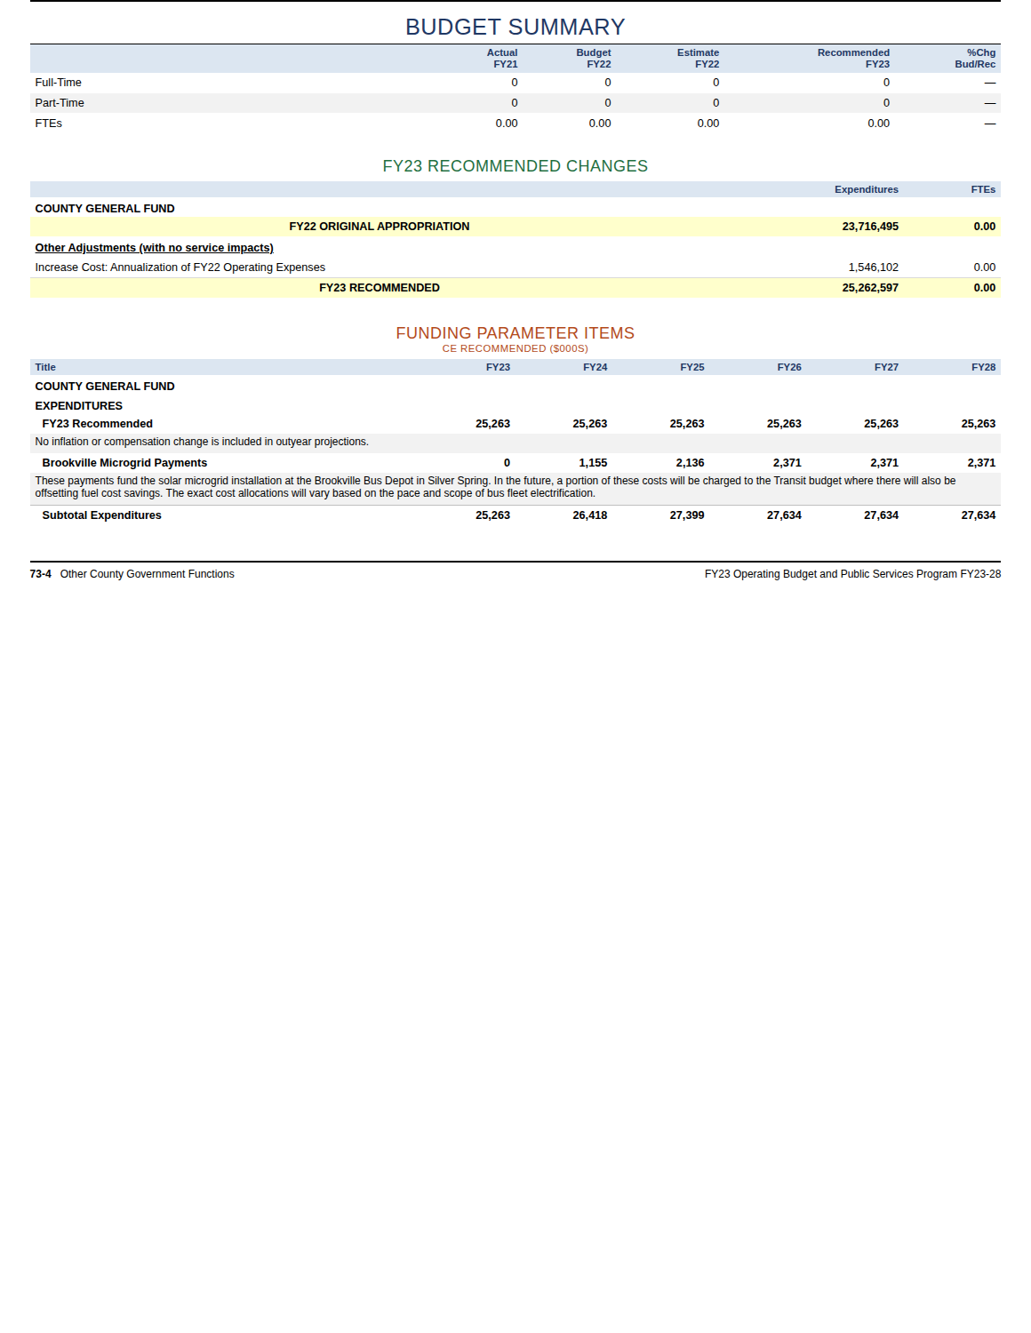BUDGET SUMMARY
| | Actual FY21 | Budget FY22 | Estimate FY22 | Recommended FY23 | %Chg Bud/Rec |
| --- | --- | --- | --- | --- | --- |
| Full-Time | 0 | 0 | 0 | 0 | — |
| Part-Time | 0 | 0 | 0 | 0 | — |
| FTEs | 0.00 | 0.00 | 0.00 | 0.00 | — |
FY23 RECOMMENDED CHANGES
| | Expenditures | FTEs |
| --- | --- | --- |
| COUNTY GENERAL FUND |
| FY22 ORIGINAL APPROPRIATION | 23,716,495 | 0.00 |
| Other Adjustments (with no service impacts) |
| Increase Cost: Annualization of FY22 Operating Expenses | 1,546,102 | 0.00 |
| FY23 RECOMMENDED | 25,262,597 | 0.00 |
FUNDING PARAMETER ITEMS
CE RECOMMENDED ($000S)
| Title | FY23 | FY24 | FY25 | FY26 | FY27 | FY28 |
| --- | --- | --- | --- | --- | --- | --- |
| COUNTY GENERAL FUND |
| EXPENDITURES |
| FY23 Recommended | 25,263 | 25,263 | 25,263 | 25,263 | 25,263 | 25,263 |
| No inflation or compensation change is included in outyear projections. |
| Brookville Microgrid Payments | 0 | 1,155 | 2,136 | 2,371 | 2,371 | 2,371 |
| These payments fund the solar microgrid installation at the Brookville Bus Depot in Silver Spring. In the future, a portion of these costs will be charged to the Transit budget where there will also be offsetting fuel cost savings. The exact cost allocations will vary based on the pace and scope of bus fleet electrification. |
| Subtotal Expenditures | 25,263 | 26,418 | 27,399 | 27,634 | 27,634 | 27,634 |
73-4 Other County Government Functions
FY23 Operating Budget and Public Services Program FY23-28